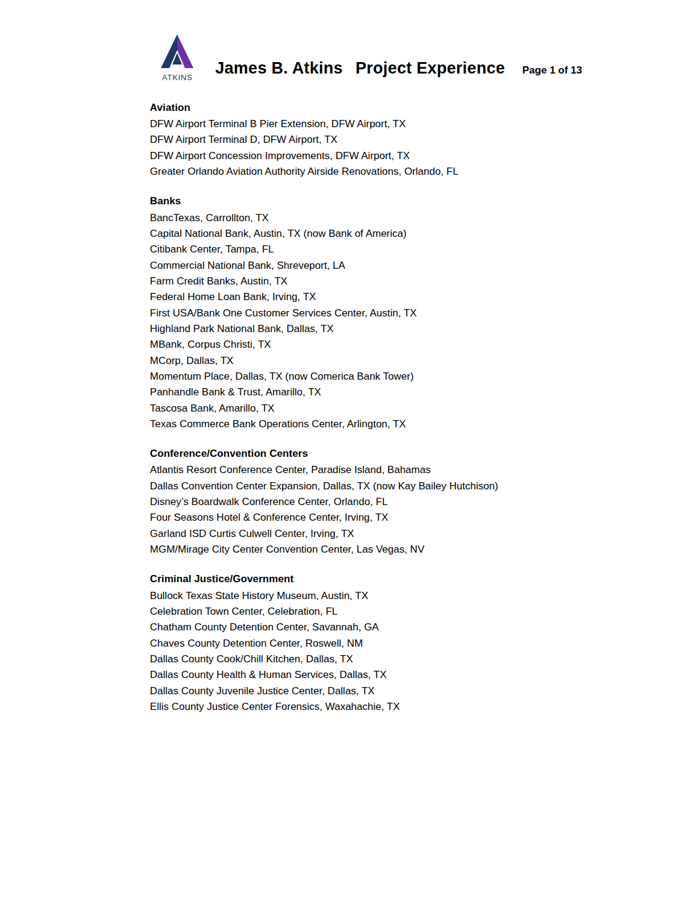ATKINS
James B. Atkins Project Experience
Page 1 of 13
Aviation
DFW Airport Terminal B Pier Extension, DFW Airport, TX
DFW Airport Terminal D, DFW Airport, TX
DFW Airport Concession Improvements, DFW Airport, TX
Greater Orlando Aviation Authority Airside Renovations, Orlando, FL
Banks
BancTexas, Carrollton, TX
Capital National Bank, Austin, TX (now Bank of America)
Citibank Center, Tampa, FL
Commercial National Bank, Shreveport, LA
Farm Credit Banks, Austin, TX
Federal Home Loan Bank, Irving, TX
First USA/Bank One Customer Services Center, Austin, TX
Highland Park National Bank, Dallas, TX
MBank, Corpus Christi, TX
MCorp, Dallas, TX
Momentum Place, Dallas, TX (now Comerica Bank Tower)
Panhandle Bank & Trust, Amarillo, TX
Tascosa Bank, Amarillo, TX
Texas Commerce Bank Operations Center, Arlington, TX
Conference/Convention Centers
Atlantis Resort Conference Center, Paradise Island, Bahamas
Dallas Convention Center Expansion, Dallas, TX (now Kay Bailey Hutchison)
Disney’s Boardwalk Conference Center, Orlando, FL
Four Seasons Hotel & Conference Center, Irving, TX
Garland ISD Curtis Culwell Center, Irving, TX
MGM/Mirage City Center Convention Center, Las Vegas, NV
Criminal Justice/Government
Bullock Texas State History Museum, Austin, TX
Celebration Town Center, Celebration, FL
Chatham County Detention Center, Savannah, GA
Chaves County Detention Center, Roswell, NM
Dallas County Cook/Chill Kitchen, Dallas, TX
Dallas County Health & Human Services, Dallas, TX
Dallas County Juvenile Justice Center, Dallas, TX
Ellis County Justice Center Forensics, Waxahachie, TX